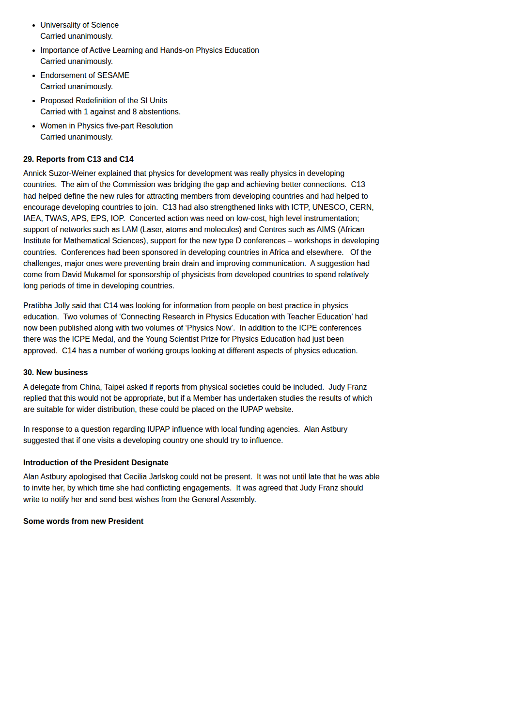Universality of Science Carried unanimously.
Importance of Active Learning and Hands-on Physics Education Carried unanimously.
Endorsement of SESAME Carried unanimously.
Proposed Redefinition of the SI Units Carried with 1 against and 8 abstentions.
Women in Physics five-part Resolution Carried unanimously.
29. Reports from C13 and C14
Annick Suzor-Weiner explained that physics for development was really physics in developing countries. The aim of the Commission was bridging the gap and achieving better connections. C13 had helped define the new rules for attracting members from developing countries and had helped to encourage developing countries to join. C13 had also strengthened links with ICTP, UNESCO, CERN, IAEA, TWAS, APS, EPS, IOP. Concerted action was need on low-cost, high level instrumentation; support of networks such as LAM (Laser, atoms and molecules) and Centres such as AIMS (African Institute for Mathematical Sciences), support for the new type D conferences – workshops in developing countries. Conferences had been sponsored in developing countries in Africa and elsewhere. Of the challenges, major ones were preventing brain drain and improving communication. A suggestion had come from David Mukamel for sponsorship of physicists from developed countries to spend relatively long periods of time in developing countries.
Pratibha Jolly said that C14 was looking for information from people on best practice in physics education. Two volumes of ‘Connecting Research in Physics Education with Teacher Education’ had now been published along with two volumes of ‘Physics Now’. In addition to the ICPE conferences there was the ICPE Medal, and the Young Scientist Prize for Physics Education had just been approved. C14 has a number of working groups looking at different aspects of physics education.
30. New business
A delegate from China, Taipei asked if reports from physical societies could be included. Judy Franz replied that this would not be appropriate, but if a Member has undertaken studies the results of which are suitable for wider distribution, these could be placed on the IUPAP website.
In response to a question regarding IUPAP influence with local funding agencies. Alan Astbury suggested that if one visits a developing country one should try to influence.
Introduction of the President Designate
Alan Astbury apologised that Cecilia Jarlskog could not be present. It was not until late that he was able to invite her, by which time she had conflicting engagements. It was agreed that Judy Franz should write to notify her and send best wishes from the General Assembly.
Some words from new President